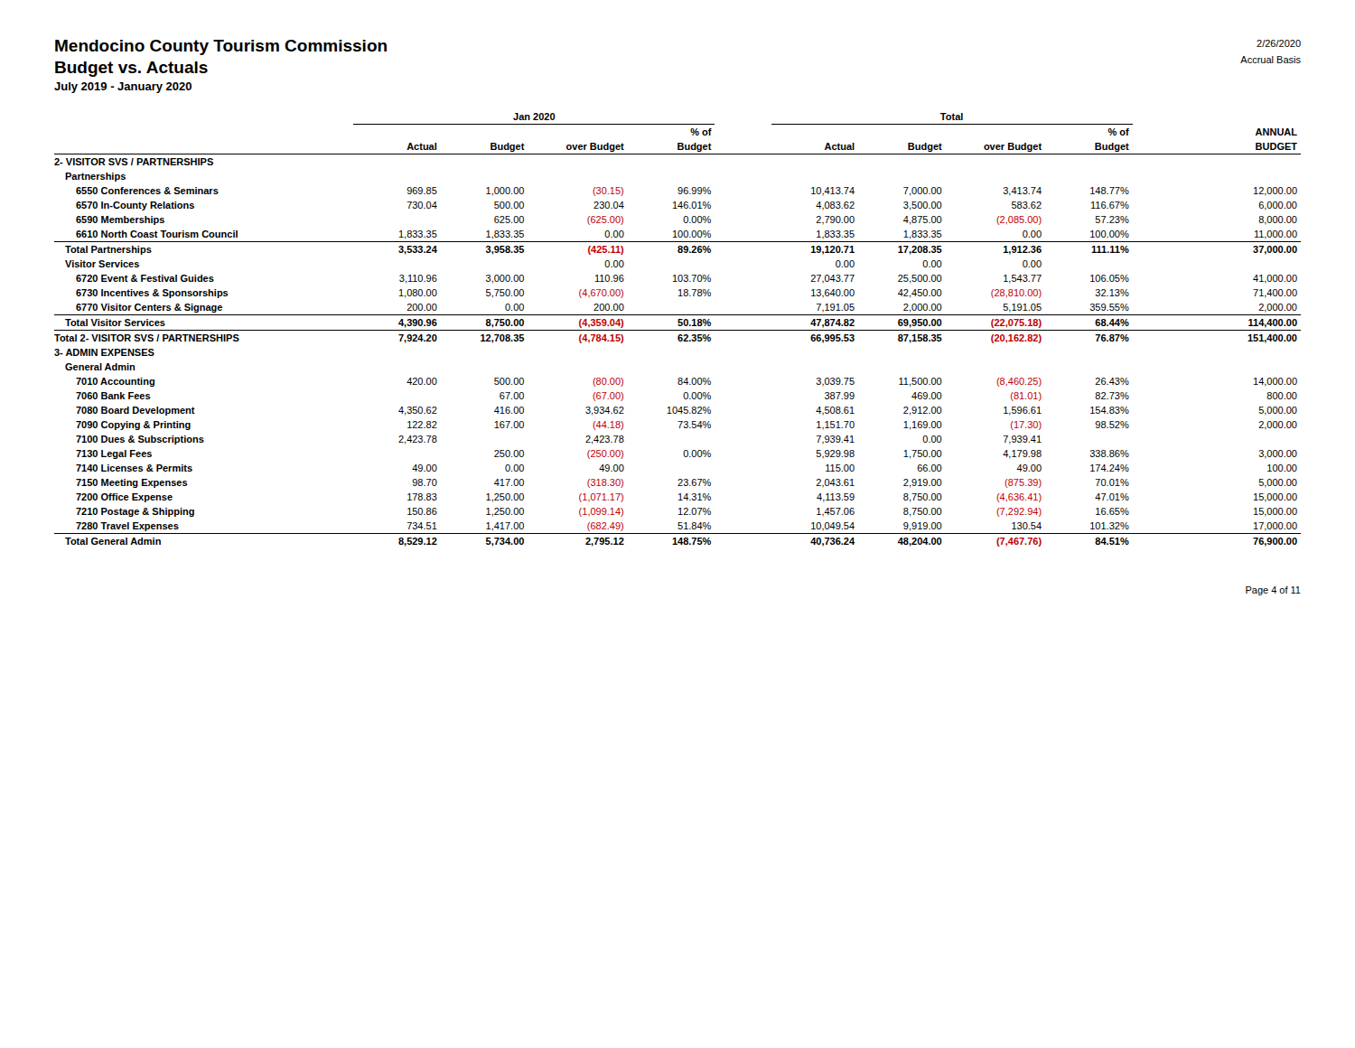Mendocino County Tourism Commission
Budget vs. Actuals
July 2019 - January 2020
2/26/2020
Accrual Basis
| | Jan 2020 | | Total | | |
| --- | --- | --- | --- | --- | --- |
| | | | | % of | | | | | % of | | ANNUAL |
| | Actual | Budget | over Budget | Budget | | Actual | Budget | over Budget | Budget | | BUDGET |
| 2- VISITOR SVS / PARTNERSHIPS | | | | | | | | | | | |
| Partnerships | | | | | | | | | | | |
| 6550 Conferences & Seminars | 969.85 | 1,000.00 | (30.15) | 96.99% | | 10,413.74 | 7,000.00 | 3,413.74 | 148.77% | | 12,000.00 |
| 6570 In-County Relations | 730.04 | 500.00 | 230.04 | 146.01% | | 4,083.62 | 3,500.00 | 583.62 | 116.67% | | 6,000.00 |
| 6590 Memberships | | 625.00 | (625.00) | 0.00% | | 2,790.00 | 4,875.00 | (2,085.00) | 57.23% | | 8,000.00 |
| 6610 North Coast Tourism Council | 1,833.35 | 1,833.35 | 0.00 | 100.00% | | 1,833.35 | 1,833.35 | 0.00 | 100.00% | | 11,000.00 |
| Total Partnerships | 3,533.24 | 3,958.35 | (425.11) | 89.26% | | 19,120.71 | 17,208.35 | 1,912.36 | 111.11% | | 37,000.00 |
| Visitor Services | | | 0.00 | | | 0.00 | 0.00 | 0.00 | | | |
| 6720 Event & Festival Guides | 3,110.96 | 3,000.00 | 110.96 | 103.70% | | 27,043.77 | 25,500.00 | 1,543.77 | 106.05% | | 41,000.00 |
| 6730 Incentives & Sponsorships | 1,080.00 | 5,750.00 | (4,670.00) | 18.78% | | 13,640.00 | 42,450.00 | (28,810.00) | 32.13% | | 71,400.00 |
| 6770 Visitor Centers & Signage | 200.00 | 0.00 | 200.00 | | | 7,191.05 | 2,000.00 | 5,191.05 | 359.55% | | 2,000.00 |
| Total Visitor Services | 4,390.96 | 8,750.00 | (4,359.04) | 50.18% | | 47,874.82 | 69,950.00 | (22,075.18) | 68.44% | | 114,400.00 |
| Total 2- VISITOR SVS / PARTNERSHIPS | 7,924.20 | 12,708.35 | (4,784.15) | 62.35% | | 66,995.53 | 87,158.35 | (20,162.82) | 76.87% | | 151,400.00 |
| 3- ADMIN EXPENSES | | | | | | | | | | | |
| General Admin | | | | | | | | | | | |
| 7010 Accounting | 420.00 | 500.00 | (80.00) | 84.00% | | 3,039.75 | 11,500.00 | (8,460.25) | 26.43% | | 14,000.00 |
| 7060 Bank Fees | | 67.00 | (67.00) | 0.00% | | 387.99 | 469.00 | (81.01) | 82.73% | | 800.00 |
| 7080 Board Development | 4,350.62 | 416.00 | 3,934.62 | 1045.82% | | 4,508.61 | 2,912.00 | 1,596.61 | 154.83% | | 5,000.00 |
| 7090 Copying & Printing | 122.82 | 167.00 | (44.18) | 73.54% | | 1,151.70 | 1,169.00 | (17.30) | 98.52% | | 2,000.00 |
| 7100 Dues & Subscriptions | 2,423.78 | | 2,423.78 | | | 7,939.41 | 0.00 | 7,939.41 | | | |
| 7130 Legal Fees | | 250.00 | (250.00) | 0.00% | | 5,929.98 | 1,750.00 | 4,179.98 | 338.86% | | 3,000.00 |
| 7140 Licenses & Permits | 49.00 | 0.00 | 49.00 | | | 115.00 | 66.00 | 49.00 | 174.24% | | 100.00 |
| 7150 Meeting Expenses | 98.70 | 417.00 | (318.30) | 23.67% | | 2,043.61 | 2,919.00 | (875.39) | 70.01% | | 5,000.00 |
| 7200 Office Expense | 178.83 | 1,250.00 | (1,071.17) | 14.31% | | 4,113.59 | 8,750.00 | (4,636.41) | 47.01% | | 15,000.00 |
| 7210 Postage & Shipping | 150.86 | 1,250.00 | (1,099.14) | 12.07% | | 1,457.06 | 8,750.00 | (7,292.94) | 16.65% | | 15,000.00 |
| 7280 Travel Expenses | 734.51 | 1,417.00 | (682.49) | 51.84% | | 10,049.54 | 9,919.00 | 130.54 | 101.32% | | 17,000.00 |
| Total General Admin | 8,529.12 | 5,734.00 | 2,795.12 | 148.75% | | 40,736.24 | 48,204.00 | (7,467.76) | 84.51% | | 76,900.00 |
Page 4 of 11